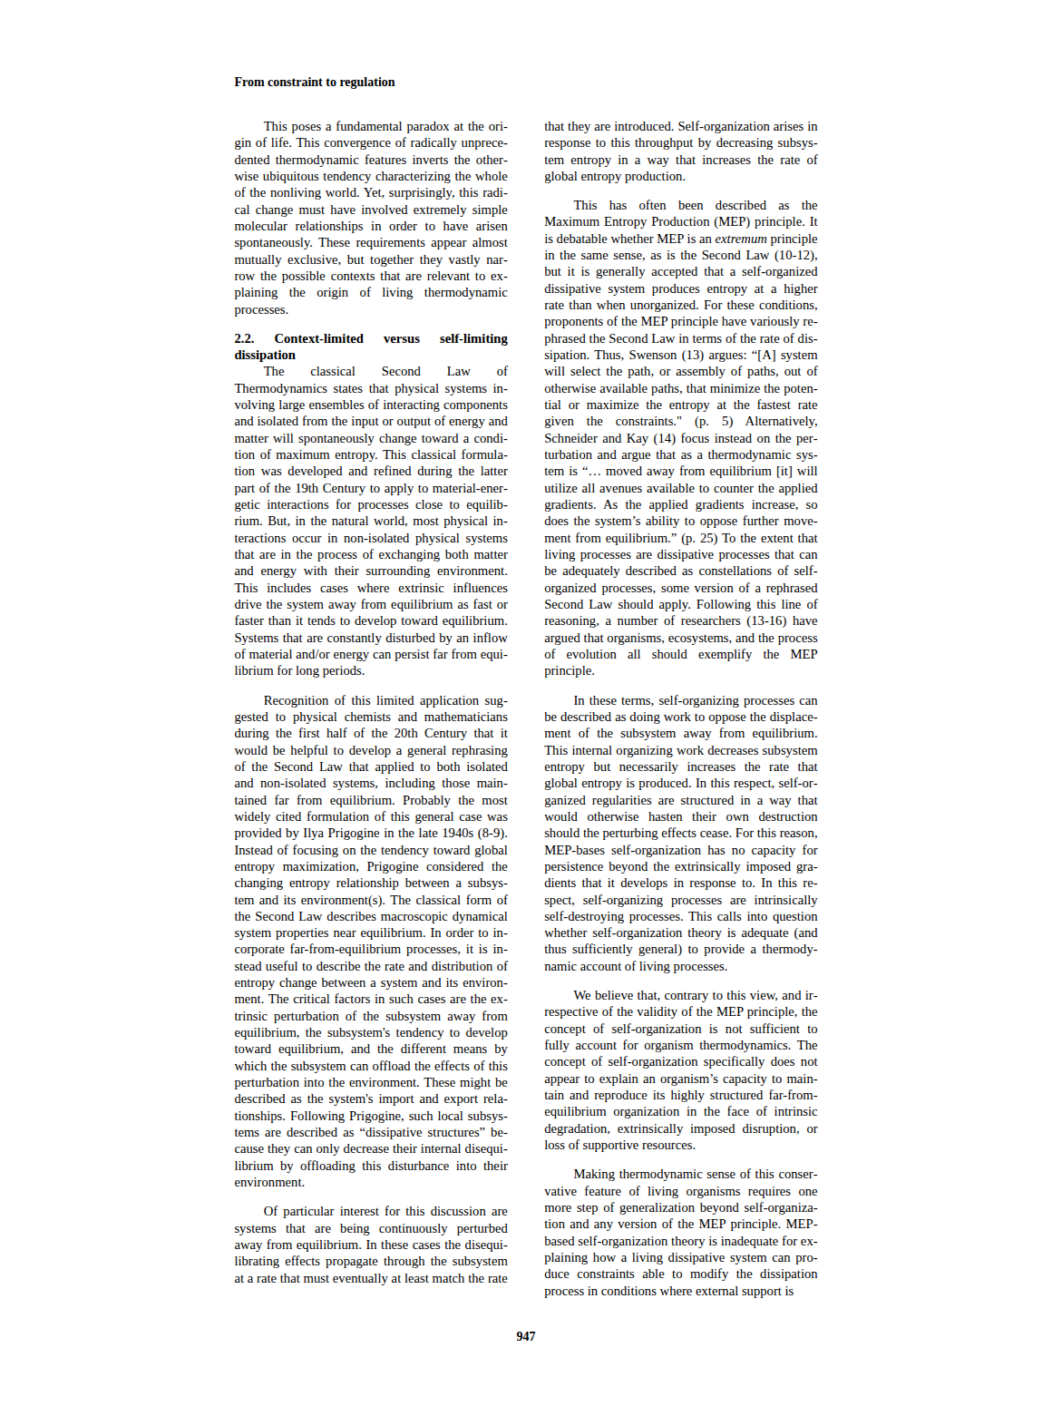From constraint to regulation
This poses a fundamental paradox at the origin of life. This convergence of radically unprecedented thermodynamic features inverts the otherwise ubiquitous tendency characterizing the whole of the nonliving world. Yet, surprisingly, this radical change must have involved extremely simple molecular relationships in order to have arisen spontaneously. These requirements appear almost mutually exclusive, but together they vastly narrow the possible contexts that are relevant to explaining the origin of living thermodynamic processes.
2.2. Context-limited versus self-limiting dissipation
The classical Second Law of Thermodynamics states that physical systems involving large ensembles of interacting components and isolated from the input or output of energy and matter will spontaneously change toward a condition of maximum entropy. This classical formulation was developed and refined during the latter part of the 19th Century to apply to material-energetic interactions for processes close to equilibrium. But, in the natural world, most physical interactions occur in non-isolated physical systems that are in the process of exchanging both matter and energy with their surrounding environment. This includes cases where extrinsic influences drive the system away from equilibrium as fast or faster than it tends to develop toward equilibrium. Systems that are constantly disturbed by an inflow of material and/or energy can persist far from equilibrium for long periods.
Recognition of this limited application suggested to physical chemists and mathematicians during the first half of the 20th Century that it would be helpful to develop a general rephrasing of the Second Law that applied to both isolated and non-isolated systems, including those maintained far from equilibrium. Probably the most widely cited formulation of this general case was provided by Ilya Prigogine in the late 1940s (8-9). Instead of focusing on the tendency toward global entropy maximization, Prigogine considered the changing entropy relationship between a subsystem and its environment(s). The classical form of the Second Law describes macroscopic dynamical system properties near equilibrium. In order to incorporate far-from-equilibrium processes, it is instead useful to describe the rate and distribution of entropy change between a system and its environment. The critical factors in such cases are the extrinsic perturbation of the subsystem away from equilibrium, the subsystem's tendency to develop toward equilibrium, and the different means by which the subsystem can offload the effects of this perturbation into the environment. These might be described as the system's import and export relationships. Following Prigogine, such local subsystems are described as “dissipative structures” because they can only decrease their internal disequilibrium by offloading this disturbance into their environment.
Of particular interest for this discussion are systems that are being continuously perturbed away from equilibrium. In these cases the disequilibrating effects propagate through the subsystem at a rate that must eventually at least match the rate that they are introduced. Self-organization arises in response to this throughput by decreasing subsystem entropy in a way that increases the rate of global entropy production.
This has often been described as the Maximum Entropy Production (MEP) principle. It is debatable whether MEP is an extremum principle in the same sense, as is the Second Law (10-12), but it is generally accepted that a self-organized dissipative system produces entropy at a higher rate than when unorganized. For these conditions, proponents of the MEP principle have variously rephrased the Second Law in terms of the rate of dissipation. Thus, Swenson (13) argues: “[A] system will select the path, or assembly of paths, out of otherwise available paths, that minimize the potential or maximize the entropy at the fastest rate given the constraints." (p. 5) Alternatively, Schneider and Kay (14) focus instead on the perturbation and argue that as a thermodynamic system is “… moved away from equilibrium [it] will utilize all avenues available to counter the applied gradients. As the applied gradients increase, so does the system’s ability to oppose further movement from equilibrium.” (p. 25) To the extent that living processes are dissipative processes that can be adequately described as constellations of self-organized processes, some version of a rephrased Second Law should apply. Following this line of reasoning, a number of researchers (13-16) have argued that organisms, ecosystems, and the process of evolution all should exemplify the MEP principle.
In these terms, self-organizing processes can be described as doing work to oppose the displacement of the subsystem away from equilibrium. This internal organizing work decreases subsystem entropy but necessarily increases the rate that global entropy is produced. In this respect, self-organized regularities are structured in a way that would otherwise hasten their own destruction should the perturbing effects cease. For this reason, MEP-bases self-organization has no capacity for persistence beyond the extrinsically imposed gradients that it develops in response to. In this respect, self-organizing processes are intrinsically self-destroying processes. This calls into question whether self-organization theory is adequate (and thus sufficiently general) to provide a thermodynamic account of living processes.
We believe that, contrary to this view, and irrespective of the validity of the MEP principle, the concept of self-organization is not sufficient to fully account for organism thermodynamics. The concept of self-organization specifically does not appear to explain an organism’s capacity to maintain and reproduce its highly structured far-from-equilibrium organization in the face of intrinsic degradation, extrinsically imposed disruption, or loss of supportive resources.
Making thermodynamic sense of this conservative feature of living organisms requires one more step of generalization beyond self-organization and any version of the MEP principle. MEP-based self-organization theory is inadequate for explaining how a living dissipative system can produce constraints able to modify the dissipation process in conditions where external support is
947